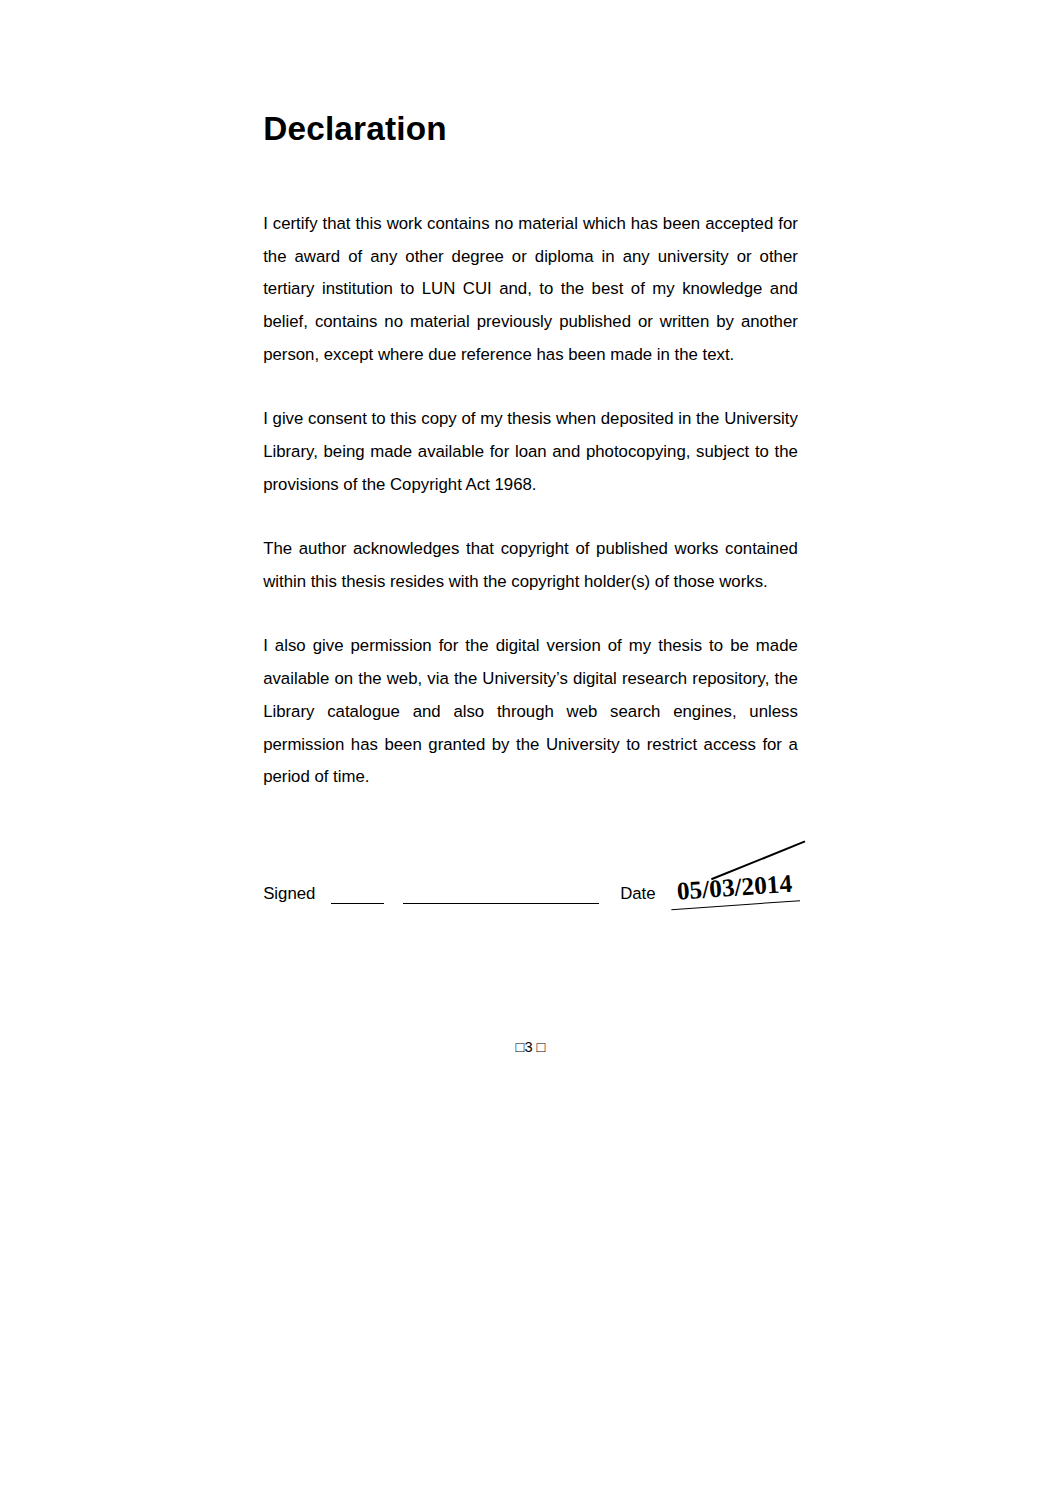Declaration
I certify that this work contains no material which has been accepted for the award of any other degree or diploma in any university or other tertiary institution to LUN CUI and, to the best of my knowledge and belief, contains no material previously published or written by another person, except where due reference has been made in the text.
I give consent to this copy of my thesis when deposited in the University Library, being made available for loan and photocopying, subject to the provisions of the Copyright Act 1968.
The author acknowledges that copyright of published works contained within this thesis resides with the copyright holder(s) of those works.
I also give permission for the digital version of my thesis to be made available on the web, via the University’s digital research repository, the Library catalogue and also through web search engines, unless permission has been granted by the University to restrict access for a period of time.
Signed Date 05/03/2014
□3 □